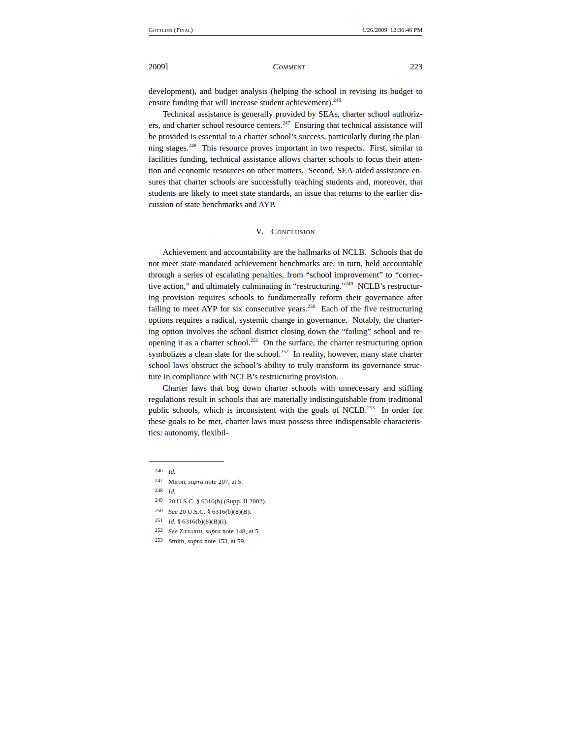Gottlieb (Final) 1/26/2009 12:36:46 PM
2009] Comment 223
development), and budget analysis (helping the school in revising its budget to ensure funding that will increase student achievement).246
Technical assistance is generally provided by SEAs, charter school authorizers, and charter school resource centers.247 Ensuring that technical assistance will be provided is essential to a charter school’s success, particularly during the planning stages.248 This resource proves important in two respects. First, similar to facilities funding, technical assistance allows charter schools to focus their attention and economic resources on other matters. Second, SEA-aided assistance ensures that charter schools are successfully teaching students and, moreover, that students are likely to meet state standards, an issue that returns to the earlier discussion of state benchmarks and AYP.
V. Conclusion
Achievement and accountability are the hallmarks of NCLB. Schools that do not meet state-mandated achievement benchmarks are, in turn, held accountable through a series of escalating penalties, from “school improvement” to “corrective action,” and ultimately culminating in “restructuring.”249 NCLB’s restructuring provision requires schools to fundamentally reform their governance after failing to meet AYP for six consecutive years.250 Each of the five restructuring options requires a radical, systemic change in governance. Notably, the chartering option involves the school district closing down the “failing” school and reopening it as a charter school.251 On the surface, the charter restructuring option symbolizes a clean slate for the school.252 In reality, however, many state charter school laws obstruct the school’s ability to truly transform its governance structure in compliance with NCLB’s restructuring provision.
Charter laws that bog down charter schools with unnecessary and stifling regulations result in schools that are materially indistinguishable from traditional public schools, which is inconsistent with the goals of NCLB.253 In order for these goals to be met, charter laws must possess three indispensable characteristics: autonomy, flexibil-
246
Id.
247
Miron, supra note 207, at 5.
248
Id.
249
20 U.S.C. § 6316(b) (Supp. II 2002).
250
See 20 U.S.C. § 6316(b)(8)(B).
251
Id. § 6316(b)(8)(B)(i).
252
See Ziebarth, supra note 148, at 5.
253
Smith, supra note 153, at 59.